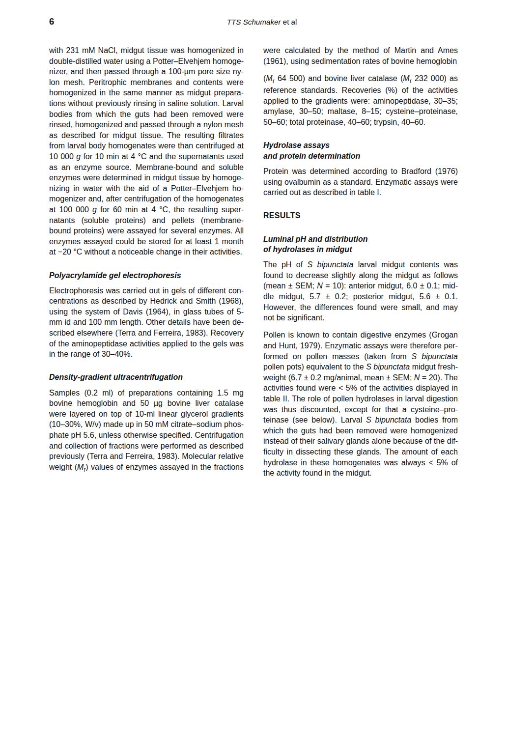6 TTS Schumaker et al
with 231 mM NaCl, midgut tissue was homogenized in double-distilled water using a Potter–Elvehjem homogenizer, and then passed through a 100-µm pore size nylon mesh. Peritrophic membranes and contents were homogenized in the same manner as midgut preparations without previously rinsing in saline solution. Larval bodies from which the guts had been removed were rinsed, homogenized and passed through a nylon mesh as described for midgut tissue. The resulting filtrates from larval body homogenates were than centrifuged at 10 000 g for 10 min at 4 °C and the supernatants used as an enzyme source. Membrane-bound and soluble enzymes were determined in midgut tissue by homogenizing in water with the aid of a Potter–Elvehjem homogenizer and, after centrifugation of the homogenates at 100 000 g for 60 min at 4 °C, the resulting supernatants (soluble proteins) and pellets (membrane-bound proteins) were assayed for several enzymes. All enzymes assayed could be stored for at least 1 month at −20 °C without a noticeable change in their activities.
Polyacrylamide gel electrophoresis
Electrophoresis was carried out in gels of different concentrations as described by Hedrick and Smith (1968), using the system of Davis (1964), in glass tubes of 5-mm id and 100 mm length. Other details have been described elsewhere (Terra and Ferreira, 1983). Recovery of the aminopeptidase activities applied to the gels was in the range of 30–40%.
Density-gradient ultracentrifugation
Samples (0.2 ml) of preparations containing 1.5 mg bovine hemoglobin and 50 µg bovine liver catalase were layered on top of 10-ml linear glycerol gradients (10–30%, W/v) made up in 50 mM citrate–sodium phosphate pH 5.6, unless otherwise specified. Centrifugation and collection of fractions were performed as described previously (Terra and Ferreira, 1983). Molecular relative weight (Mr) values of enzymes assayed in the fractions were calculated by the method of Martin and Ames (1961), using sedimentation rates of bovine hemoglobin
(Mr 64 500) and bovine liver catalase (Mr 232 000) as reference standards. Recoveries (%) of the activities applied to the gradients were: aminopeptidase, 30–35; amylase, 30–50; maltase, 8–15; cysteine–proteinase, 50–60; total proteinase, 40–60; trypsin, 40–60.
Hydrolase assays
and protein determination
Protein was determined according to Bradford (1976) using ovalbumin as a standard. Enzymatic assays were carried out as described in table I.
Results
Luminal pH and distribution
of hydrolases in midgut
The pH of S bipunctata larval midgut contents was found to decrease slightly along the midgut as follows (mean ± SEM; N = 10): anterior midgut, 6.0 ± 0.1; middle midgut, 5.7 ± 0.2; posterior midgut, 5.6 ± 0.1. However, the differences found were small, and may not be significant.
Pollen is known to contain digestive enzymes (Grogan and Hunt, 1979). Enzymatic assays were therefore performed on pollen masses (taken from S bipunctata pollen pots) equivalent to the S bipunctata midgut fresh-weight (6.7 ± 0.2 mg/animal, mean ± SEM; N = 20). The activities found were < 5% of the activities displayed in table II. The role of pollen hydrolases in larval digestion was thus discounted, except for that a cysteine–proteinase (see below). Larval S bipunctata bodies from which the guts had been removed were homogenized instead of their salivary glands alone because of the difficulty in dissecting these glands. The amount of each hydrolase in these homogenates was always < 5% of the activity found in the midgut.